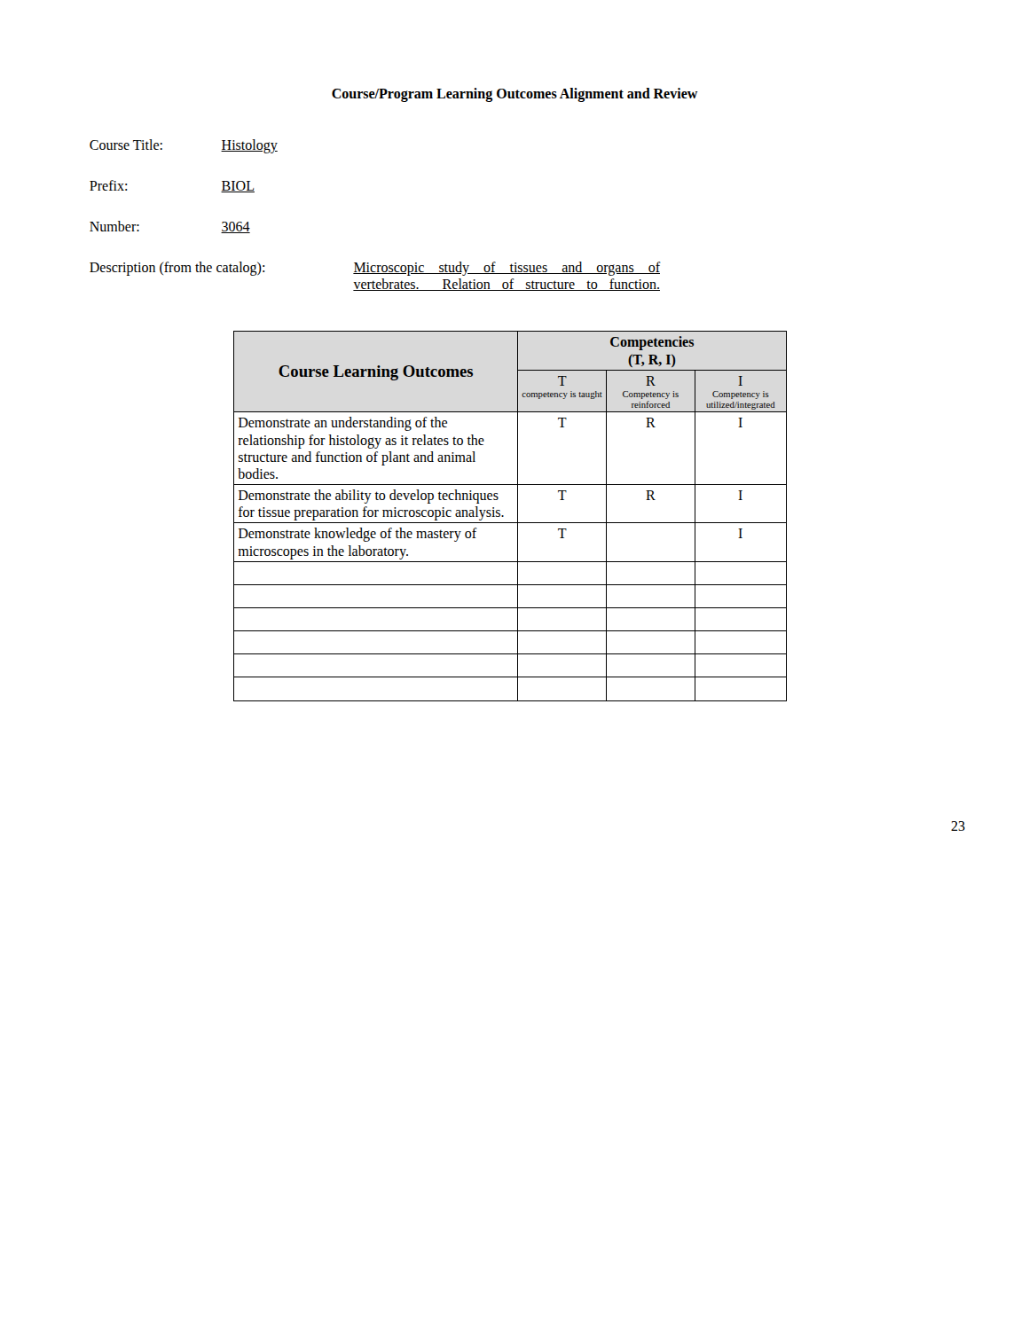Course/Program Learning Outcomes Alignment and Review
Course Title: Histology
Prefix: BIOL
Number: 3064
Description (from the catalog): Microscopic study of tissues and organs of vertebrates. Relation of structure to function.
| Course Learning Outcomes | Competencies (T, R, I) | |
| T competency is taught | R Competency is reinforced | I Competency is utilized/integrated |
| Demonstrate an understanding of the relationship for histology as it relates to the structure and function of plant and animal bodies. | T | R | I | |
| Demonstrate the ability to develop techniques for tissue preparation for microscopic analysis. | T | R | I | |
| Demonstrate knowledge of the mastery of microscopes in the laboratory. | T | | I | |
23